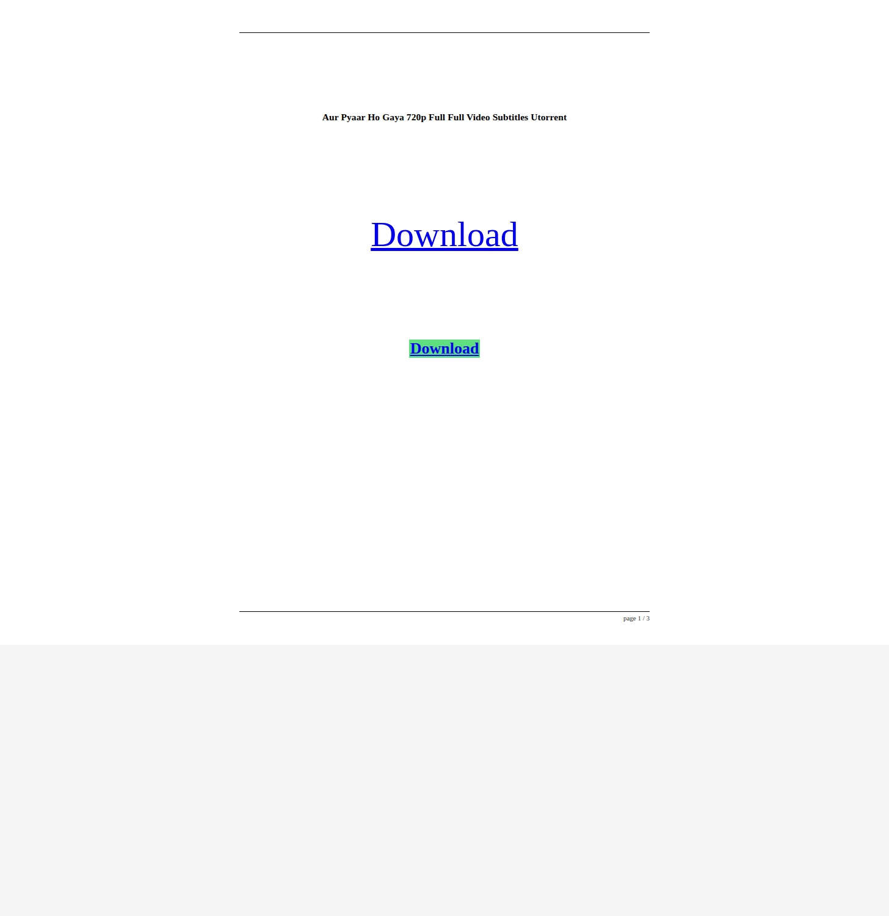Aur Pyaar Ho Gaya 720p Full Full Video Subtitles Utorrent
Download Download
page 1 / 3